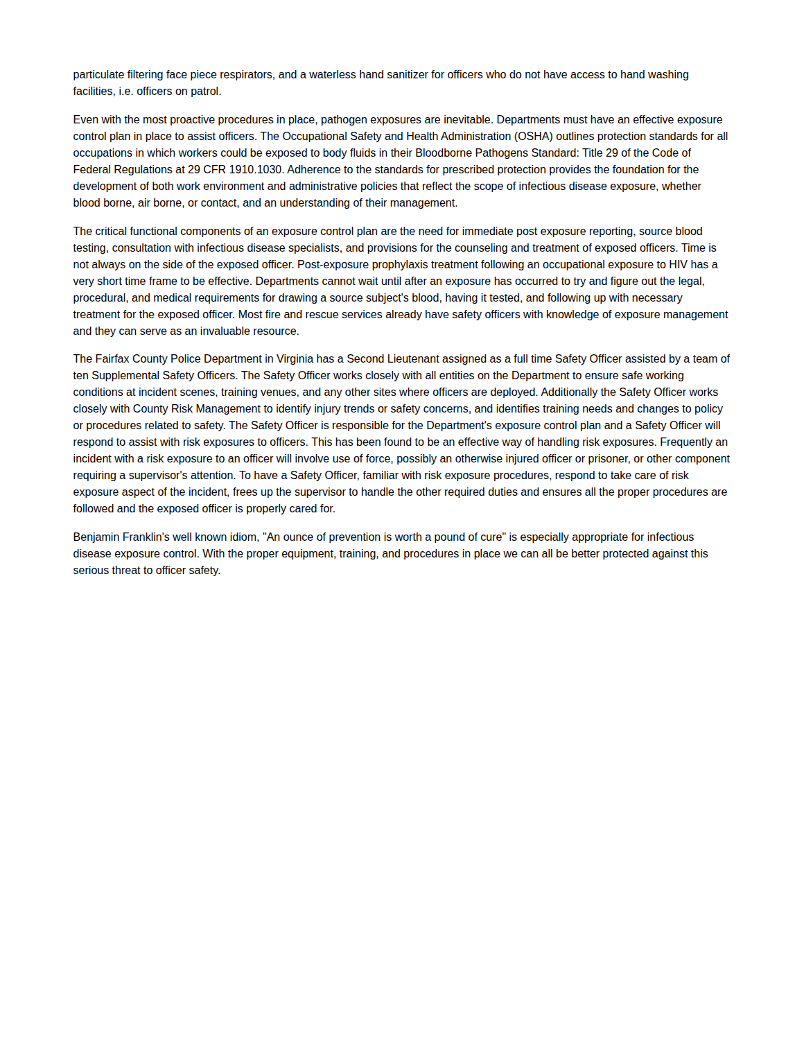particulate filtering face piece respirators, and a waterless hand sanitizer for officers who do not have access to hand washing facilities, i.e. officers on patrol.
Even with the most proactive procedures in place, pathogen exposures are inevitable. Departments must have an effective exposure control plan in place to assist officers. The Occupational Safety and Health Administration (OSHA) outlines protection standards for all occupations in which workers could be exposed to body fluids in their Bloodborne Pathogens Standard: Title 29 of the Code of Federal Regulations at 29 CFR 1910.1030. Adherence to the standards for prescribed protection provides the foundation for the development of both work environment and administrative policies that reflect the scope of infectious disease exposure, whether blood borne, air borne, or contact, and an understanding of their management.
The critical functional components of an exposure control plan are the need for immediate post exposure reporting, source blood testing, consultation with infectious disease specialists, and provisions for the counseling and treatment of exposed officers. Time is not always on the side of the exposed officer. Post-exposure prophylaxis treatment following an occupational exposure to HIV has a very short time frame to be effective. Departments cannot wait until after an exposure has occurred to try and figure out the legal, procedural, and medical requirements for drawing a source subject's blood, having it tested, and following up with necessary treatment for the exposed officer. Most fire and rescue services already have safety officers with knowledge of exposure management and they can serve as an invaluable resource.
The Fairfax County Police Department in Virginia has a Second Lieutenant assigned as a full time Safety Officer assisted by a team of ten Supplemental Safety Officers. The Safety Officer works closely with all entities on the Department to ensure safe working conditions at incident scenes, training venues, and any other sites where officers are deployed. Additionally the Safety Officer works closely with County Risk Management to identify injury trends or safety concerns, and identifies training needs and changes to policy or procedures related to safety. The Safety Officer is responsible for the Department's exposure control plan and a Safety Officer will respond to assist with risk exposures to officers. This has been found to be an effective way of handling risk exposures. Frequently an incident with a risk exposure to an officer will involve use of force, possibly an otherwise injured officer or prisoner, or other component requiring a supervisor's attention. To have a Safety Officer, familiar with risk exposure procedures, respond to take care of risk exposure aspect of the incident, frees up the supervisor to handle the other required duties and ensures all the proper procedures are followed and the exposed officer is properly cared for.
Benjamin Franklin's well known idiom, "An ounce of prevention is worth a pound of cure" is especially appropriate for infectious disease exposure control. With the proper equipment, training, and procedures in place we can all be better protected against this serious threat to officer safety.